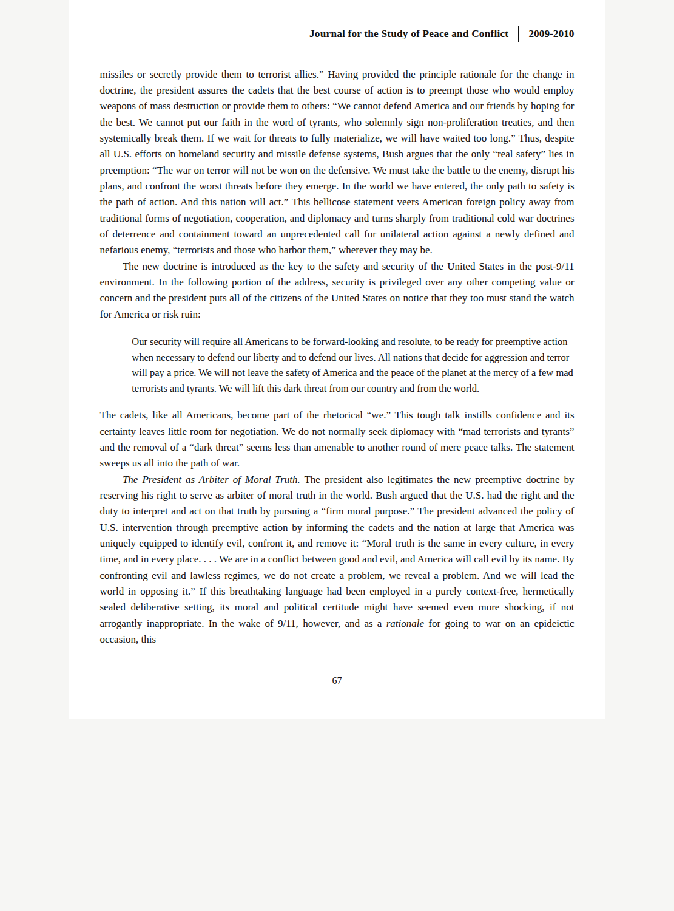Journal for the Study of Peace and Conflict 2009-2010
missiles or secretly provide them to terrorist allies.” Having provided the principle rationale for the change in doctrine, the president assures the cadets that the best course of action is to preempt those who would employ weapons of mass destruction or provide them to others: “We cannot defend America and our friends by hoping for the best. We cannot put our faith in the word of tyrants, who solemnly sign non-proliferation treaties, and then systemically break them. If we wait for threats to fully materialize, we will have waited too long.” Thus, despite all U.S. efforts on homeland security and missile defense systems, Bush argues that the only “real safety” lies in preemption: “The war on terror will not be won on the defensive. We must take the battle to the enemy, disrupt his plans, and confront the worst threats before they emerge. In the world we have entered, the only path to safety is the path of action. And this nation will act.” This bellicose statement veers American foreign policy away from traditional forms of negotiation, cooperation, and diplomacy and turns sharply from traditional cold war doctrines of deterrence and containment toward an unprecedented call for unilateral action against a newly defined and nefarious enemy, “terrorists and those who harbor them,” wherever they may be.
The new doctrine is introduced as the key to the safety and security of the United States in the post-9/11 environment. In the following portion of the address, security is privileged over any other competing value or concern and the president puts all of the citizens of the United States on notice that they too must stand the watch for America or risk ruin:
Our security will require all Americans to be forward-looking and resolute, to be ready for preemptive action when necessary to defend our liberty and to defend our lives. All nations that decide for aggression and terror will pay a price. We will not leave the safety of America and the peace of the planet at the mercy of a few mad terrorists and tyrants. We will lift this dark threat from our country and from the world.
The cadets, like all Americans, become part of the rhetorical “we.” This tough talk instills confidence and its certainty leaves little room for negotiation. We do not normally seek diplomacy with “mad terrorists and tyrants” and the removal of a “dark threat” seems less than amenable to another round of mere peace talks. The statement sweeps us all into the path of war.
The President as Arbiter of Moral Truth. The president also legitimates the new preemptive doctrine by reserving his right to serve as arbiter of moral truth in the world. Bush argued that the U.S. had the right and the duty to interpret and act on that truth by pursuing a “firm moral purpose.” The president advanced the policy of U.S. intervention through preemptive action by informing the cadets and the nation at large that America was uniquely equipped to identify evil, confront it, and remove it: “Moral truth is the same in every culture, in every time, and in every place. . . . We are in a conflict between good and evil, and America will call evil by its name. By confronting evil and lawless regimes, we do not create a problem, we reveal a problem. And we will lead the world in opposing it.” If this breathtaking language had been employed in a purely context-free, hermetically sealed deliberative setting, its moral and political certitude might have seemed even more shocking, if not arrogantly inappropriate. In the wake of 9/11, however, and as a rationale for going to war on an epideictic occasion, this
67